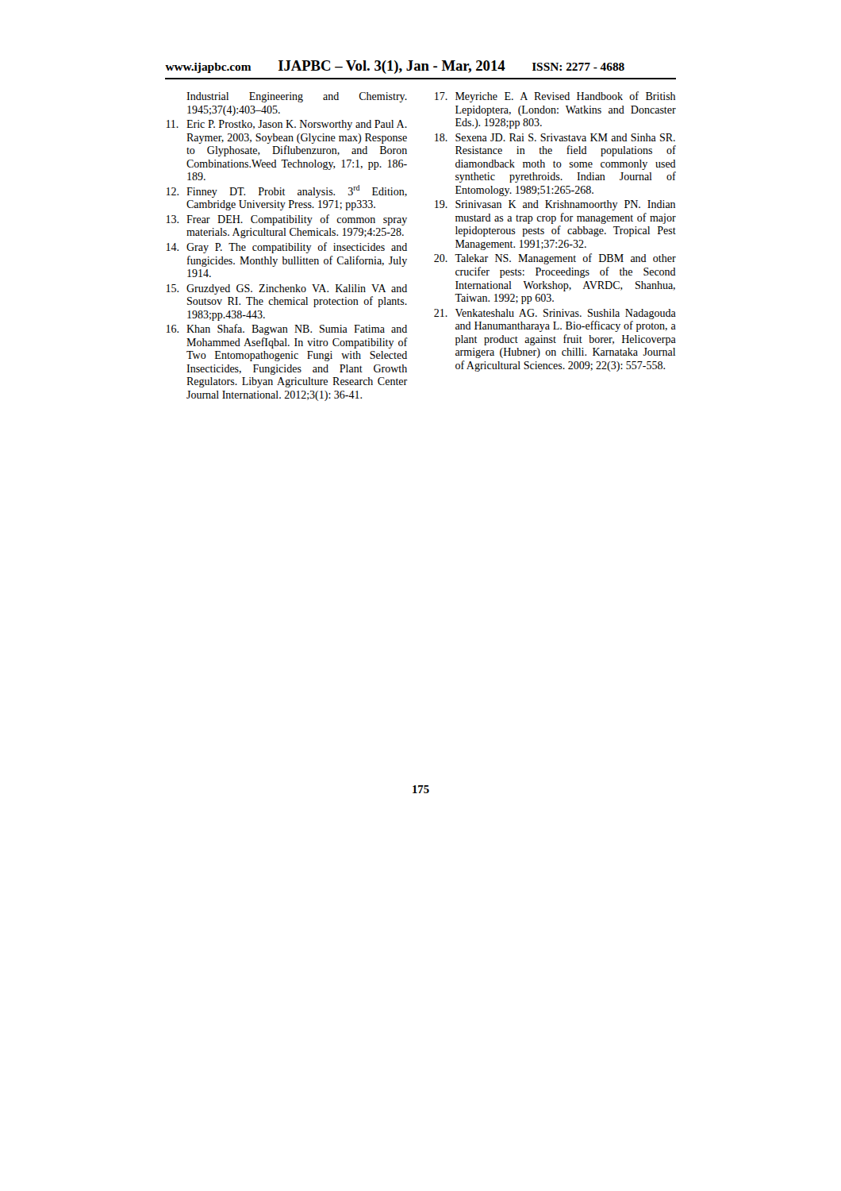www.ijapbc.com IJAPBC – Vol. 3(1), Jan - Mar, 2014 ISSN: 2277 - 4688
Industrial Engineering and Chemistry. 1945;37(4):403–405.
11. Eric P. Prostko, Jason K. Norsworthy and Paul A. Raymer, 2003, Soybean (Glycine max) Response to Glyphosate, Diflubenzuron, and Boron Combinations.Weed Technology, 17:1, pp. 186-189.
12. Finney DT. Probit analysis. 3rd Edition, Cambridge University Press. 1971; pp333.
13. Frear DEH. Compatibility of common spray materials. Agricultural Chemicals. 1979;4:25-28.
14. Gray P. The compatibility of insecticides and fungicides. Monthly bullitten of California, July 1914.
15. Gruzdyed GS. Zinchenko VA. Kalilin VA and Soutsov RI. The chemical protection of plants. 1983;pp.438-443.
16. Khan Shafa. Bagwan NB. Sumia Fatima and Mohammed AsefIqbal. In vitro Compatibility of Two Entomopathogenic Fungi with Selected Insecticides, Fungicides and Plant Growth Regulators. Libyan Agriculture Research Center Journal International. 2012;3(1): 36-41.
17. Meyriche E. A Revised Handbook of British Lepidoptera, (London: Watkins and Doncaster Eds.). 1928;pp 803.
18. Sexena JD. Rai S. Srivastava KM and Sinha SR. Resistance in the field populations of diamondback moth to some commonly used synthetic pyrethroids. Indian Journal of Entomology. 1989;51:265-268.
19. Srinivasan K and Krishnamoorthy PN. Indian mustard as a trap crop for management of major lepidopterous pests of cabbage. Tropical Pest Management. 1991;37:26-32.
20. Talekar NS. Management of DBM and other crucifer pests: Proceedings of the Second International Workshop, AVRDC, Shanhua, Taiwan. 1992; pp 603.
21. Venkateshalu AG. Srinivas. Sushila Nadagouda and Hanumantharaya L. Bio-efficacy of proton, a plant product against fruit borer, Helicoverpa armigera (Hubner) on chilli. Karnataka Journal of Agricultural Sciences. 2009; 22(3): 557-558.
175